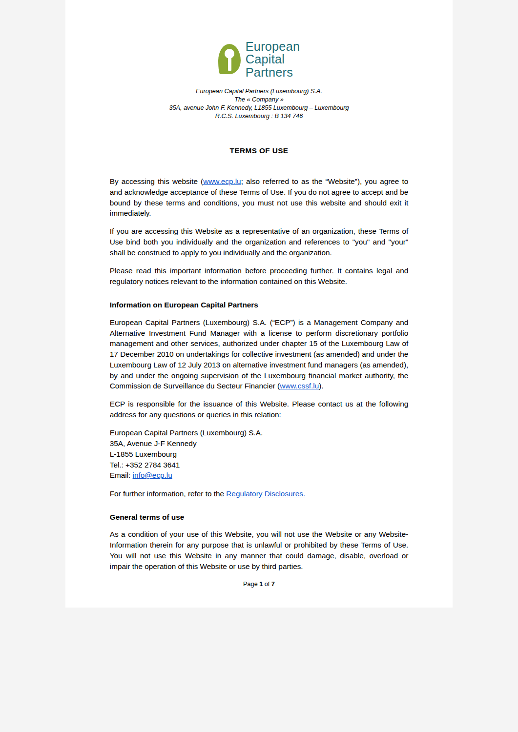European
Capital
Partners
European Capital Partners (Luxembourg) S.A.
The « Company »
35A, avenue John F. Kennedy, L1855 Luxembourg – Luxembourg
R.C.S. Luxembourg : B 134 746
TERMS OF USE
By accessing this website (www.ecp.lu; also referred to as the “Website”), you agree to and acknowledge acceptance of these Terms of Use. If you do not agree to accept and be bound by these terms and conditions, you must not use this website and should exit it immediately.
If you are accessing this Website as a representative of an organization, these Terms of Use bind both you individually and the organization and references to "you" and "your" shall be construed to apply to you individually and the organization.
Please read this important information before proceeding further. It contains legal and regulatory notices relevant to the information contained on this Website.
Information on European Capital Partners
European Capital Partners (Luxembourg) S.A. (“ECP”) is a Management Company and Alternative Investment Fund Manager with a license to perform discretionary portfolio management and other services, authorized under chapter 15 of the Luxembourg Law of 17 December 2010 on undertakings for collective investment (as amended) and under the Luxembourg Law of 12 July 2013 on alternative investment fund managers (as amended), by and under the ongoing supervision of the Luxembourg financial market authority, the Commission de Surveillance du Secteur Financier (www.cssf.lu).
ECP is responsible for the issuance of this Website. Please contact us at the following address for any questions or queries in this relation:
European Capital Partners (Luxembourg) S.A.
35A, Avenue J-F Kennedy
L-1855 Luxembourg
Tel.: +352 2784 3641
Email: info@ecp.lu
For further information, refer to the Regulatory Disclosures.
General terms of use
As a condition of your use of this Website, you will not use the Website or any Website-Information therein for any purpose that is unlawful or prohibited by these Terms of Use. You will not use this Website in any manner that could damage, disable, overload or impair the operation of this Website or use by third parties.
Page 1 of 7